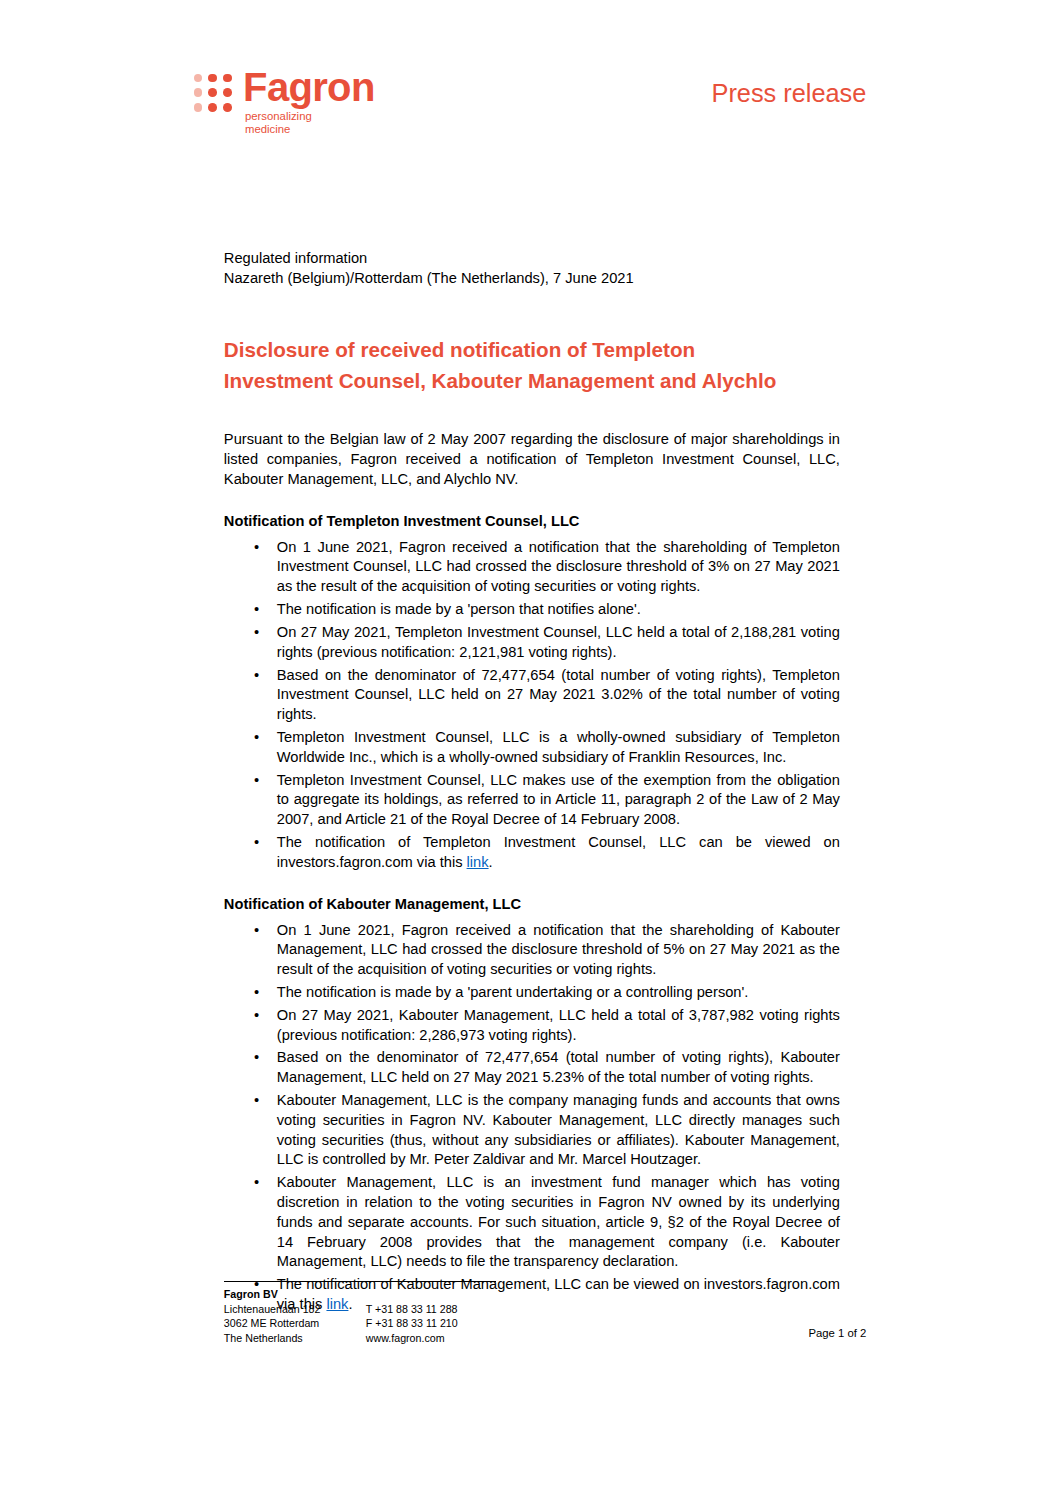Fagron
personalizing
medicine
Press release
Regulated information
Nazareth (Belgium)/Rotterdam (The Netherlands), 7 June 2021
Disclosure of received notification of Templeton Investment Counsel, Kabouter Management and Alychlo
Pursuant to the Belgian law of 2 May 2007 regarding the disclosure of major shareholdings in listed companies, Fagron received a notification of Templeton Investment Counsel, LLC, Kabouter Management, LLC, and Alychlo NV.
Notification of Templeton Investment Counsel, LLC
On 1 June 2021, Fagron received a notification that the shareholding of Templeton Investment Counsel, LLC had crossed the disclosure threshold of 3% on 27 May 2021 as the result of the acquisition of voting securities or voting rights.
The notification is made by a 'person that notifies alone'.
On 27 May 2021, Templeton Investment Counsel, LLC held a total of 2,188,281 voting rights (previous notification: 2,121,981 voting rights).
Based on the denominator of 72,477,654 (total number of voting rights), Templeton Investment Counsel, LLC held on 27 May 2021 3.02% of the total number of voting rights.
Templeton Investment Counsel, LLC is a wholly-owned subsidiary of Templeton Worldwide Inc., which is a wholly-owned subsidiary of Franklin Resources, Inc.
Templeton Investment Counsel, LLC makes use of the exemption from the obligation to aggregate its holdings, as referred to in Article 11, paragraph 2 of the Law of 2 May 2007, and Article 21 of the Royal Decree of 14 February 2008.
The notification of Templeton Investment Counsel, LLC can be viewed on investors.fagron.com via this link.
Notification of Kabouter Management, LLC
On 1 June 2021, Fagron received a notification that the shareholding of Kabouter Management, LLC had crossed the disclosure threshold of 5% on 27 May 2021 as the result of the acquisition of voting securities or voting rights.
The notification is made by a 'parent undertaking or a controlling person'.
On 27 May 2021, Kabouter Management, LLC held a total of 3,787,982 voting rights (previous notification: 2,286,973 voting rights).
Based on the denominator of 72,477,654 (total number of voting rights), Kabouter Management, LLC held on 27 May 2021 5.23% of the total number of voting rights.
Kabouter Management, LLC is the company managing funds and accounts that owns voting securities in Fagron NV. Kabouter Management, LLC directly manages such voting securities (thus, without any subsidiaries or affiliates). Kabouter Management, LLC is controlled by Mr. Peter Zaldivar and Mr. Marcel Houtzager.
Kabouter Management, LLC is an investment fund manager which has voting discretion in relation to the voting securities in Fagron NV owned by its underlying funds and separate accounts. For such situation, article 9, §2 of the Royal Decree of 14 February 2008 provides that the management company (i.e. Kabouter Management, LLC) needs to file the transparency declaration.
The notification of Kabouter Management, LLC can be viewed on investors.fagron.com via this link.
Fagron BV
Lichtenauerlaan 182
3062 ME Rotterdam
The Netherlands
T +31 88 33 11 288
F +31 88 33 11 210
www.fagron.com
Page 1 of 2